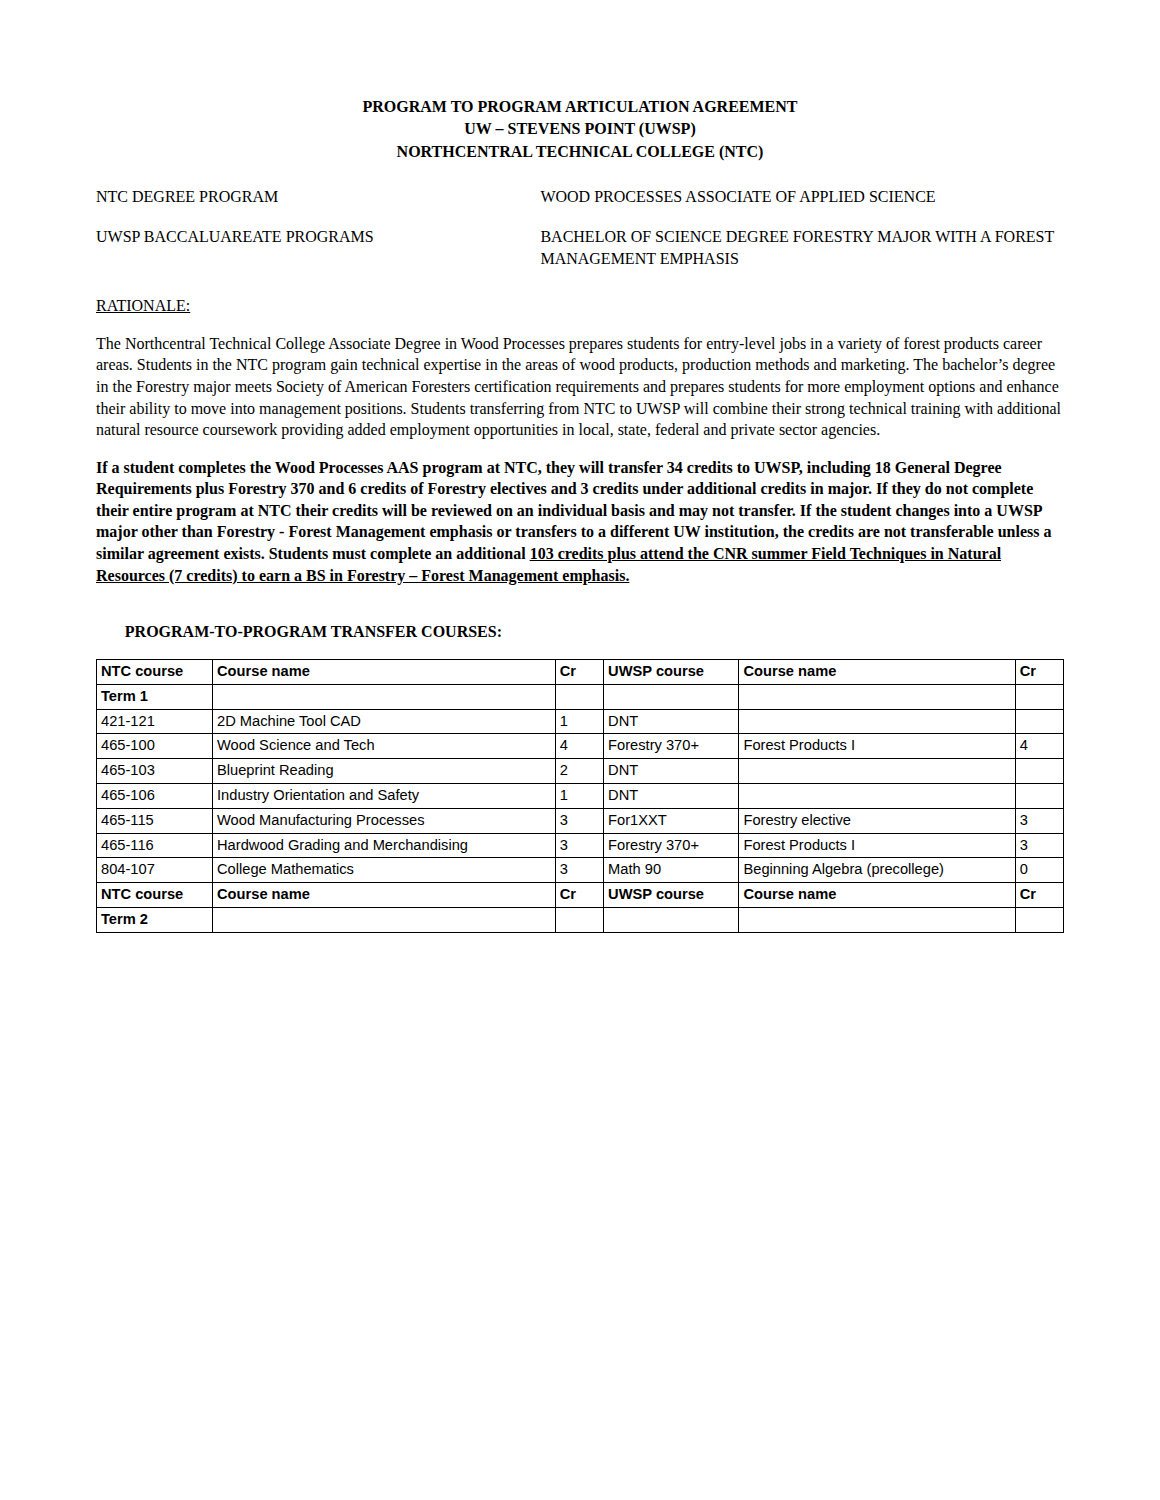PROGRAM TO PROGRAM ARTICULATION AGREEMENT
UW – STEVENS POINT (UWSP)
NORTHCENTRAL TECHNICAL COLLEGE (NTC)
NTC DEGREE PROGRAM
WOOD PROCESSES ASSOCIATE OF APPLIED SCIENCE
UWSP BACCALUAREATE PROGRAMS
BACHELOR OF SCIENCE DEGREE FORESTRY MAJOR WITH A FOREST MANAGEMENT EMPHASIS
RATIONALE:
The Northcentral Technical College Associate Degree in Wood Processes prepares students for entry-level jobs in a variety of forest products career areas. Students in the NTC program gain technical expertise in the areas of wood products, production methods and marketing. The bachelor’s degree in the Forestry major meets Society of American Foresters certification requirements and prepares students for more employment options and enhance their ability to move into management positions. Students transferring from NTC to UWSP will combine their strong technical training with additional natural resource coursework providing added employment opportunities in local, state, federal and private sector agencies.
If a student completes the Wood Processes AAS program at NTC, they will transfer 34 credits to UWSP, including 18 General Degree Requirements plus Forestry 370 and 6 credits of Forestry electives and 3 credits under additional credits in major. If they do not complete their entire program at NTC their credits will be reviewed on an individual basis and may not transfer. If the student changes into a UWSP major other than Forestry - Forest Management emphasis or transfers to a different UW institution, the credits are not transferable unless a similar agreement exists. Students must complete an additional 103 credits plus attend the CNR summer Field Techniques in Natural Resources (7 credits) to earn a BS in Forestry – Forest Management emphasis.
PROGRAM-TO-PROGRAM TRANSFER COURSES:
| NTC course | Course name | Cr | UWSP course | Course name | Cr |
| --- | --- | --- | --- | --- | --- |
| Term 1 | | | | | |
| 421-121 | 2D Machine Tool CAD | 1 | DNT | | |
| 465-100 | Wood Science and Tech | 4 | Forestry 370+ | Forest Products I | 4 |
| 465-103 | Blueprint Reading | 2 | DNT | | |
| 465-106 | Industry Orientation and Safety | 1 | DNT | | |
| 465-115 | Wood Manufacturing Processes | 3 | For1XXT | Forestry elective | 3 |
| 465-116 | Hardwood Grading and Merchandising | 3 | Forestry 370+ | Forest Products I | 3 |
| 804-107 | College Mathematics | 3 | Math 90 | Beginning Algebra (precollege) | 0 |
| NTC course | Course name | Cr | UWSP course | Course name | Cr |
| Term 2 | | | | | |